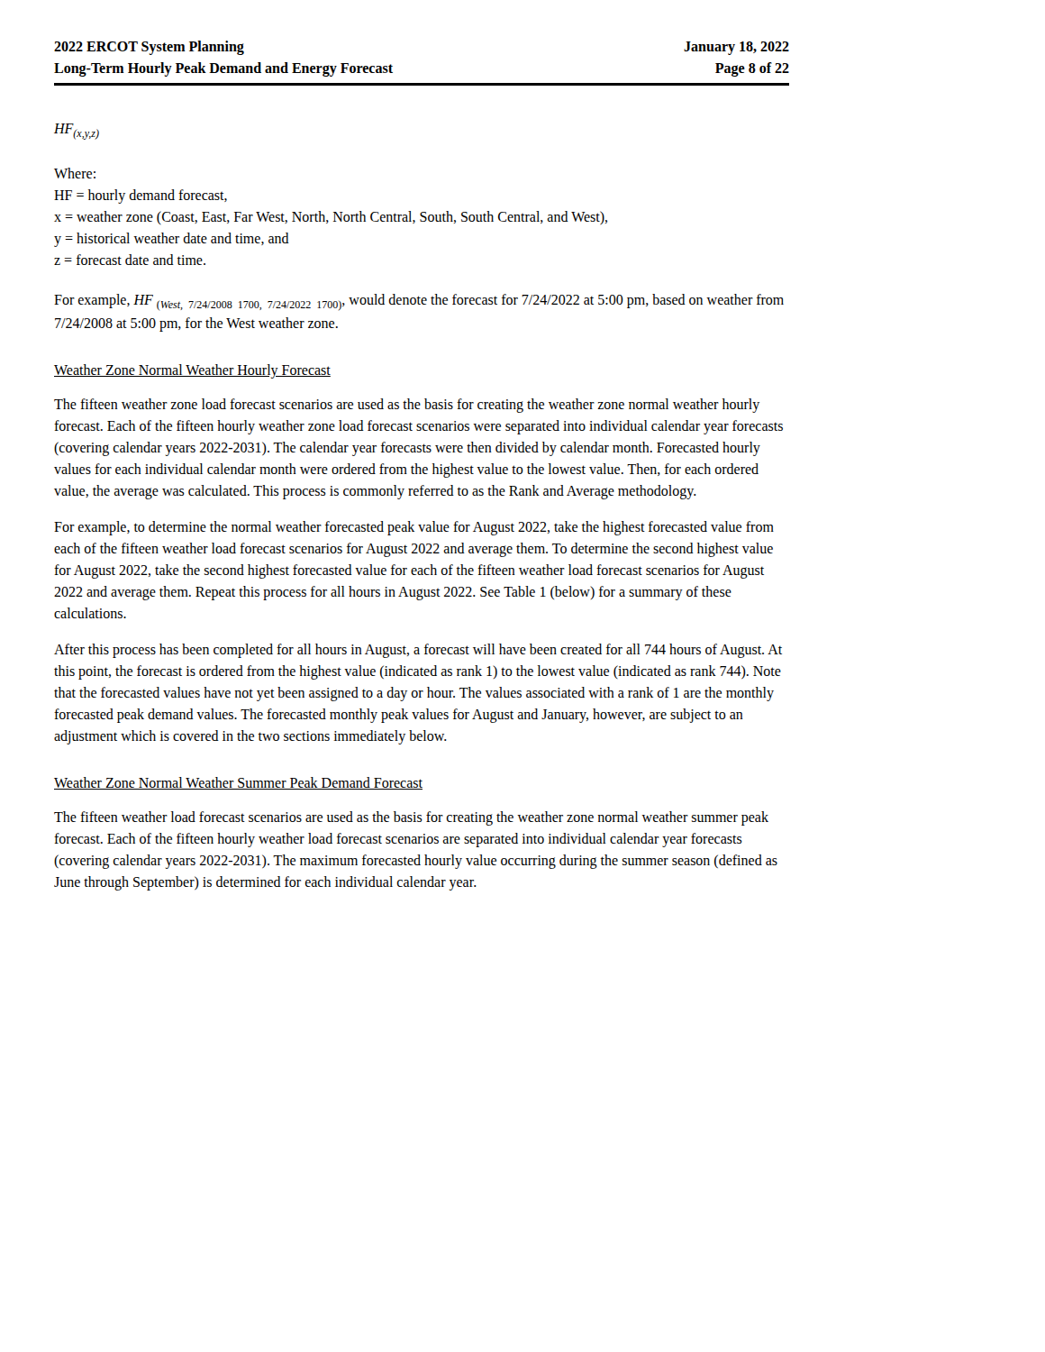2022 ERCOT System Planning
January 18, 2022
Long-Term Hourly Peak Demand and Energy Forecast
Page 8 of 22
HF(x,y,z)
Where:
HF = hourly demand forecast,
x = weather zone (Coast, East, Far West, North, North Central, South, South Central, and West),
y = historical weather date and time, and
z = forecast date and time.
For example, HF (West, 7/24/2008 1700, 7/24/2022 1700), would denote the forecast for 7/24/2022 at 5:00 pm, based on weather from 7/24/2008 at 5:00 pm, for the West weather zone.
Weather Zone Normal Weather Hourly Forecast
The fifteen weather zone load forecast scenarios are used as the basis for creating the weather zone normal weather hourly forecast. Each of the fifteen hourly weather zone load forecast scenarios were separated into individual calendar year forecasts (covering calendar years 2022-2031). The calendar year forecasts were then divided by calendar month. Forecasted hourly values for each individual calendar month were ordered from the highest value to the lowest value. Then, for each ordered value, the average was calculated. This process is commonly referred to as the Rank and Average methodology.
For example, to determine the normal weather forecasted peak value for August 2022, take the highest forecasted value from each of the fifteen weather load forecast scenarios for August 2022 and average them. To determine the second highest value for August 2022, take the second highest forecasted value for each of the fifteen weather load forecast scenarios for August 2022 and average them. Repeat this process for all hours in August 2022. See Table 1 (below) for a summary of these calculations.
After this process has been completed for all hours in August, a forecast will have been created for all 744 hours of August. At this point, the forecast is ordered from the highest value (indicated as rank 1) to the lowest value (indicated as rank 744). Note that the forecasted values have not yet been assigned to a day or hour. The values associated with a rank of 1 are the monthly forecasted peak demand values. The forecasted monthly peak values for August and January, however, are subject to an adjustment which is covered in the two sections immediately below.
Weather Zone Normal Weather Summer Peak Demand Forecast
The fifteen weather load forecast scenarios are used as the basis for creating the weather zone normal weather summer peak forecast. Each of the fifteen hourly weather load forecast scenarios are separated into individual calendar year forecasts (covering calendar years 2022-2031). The maximum forecasted hourly value occurring during the summer season (defined as June through September) is determined for each individual calendar year.